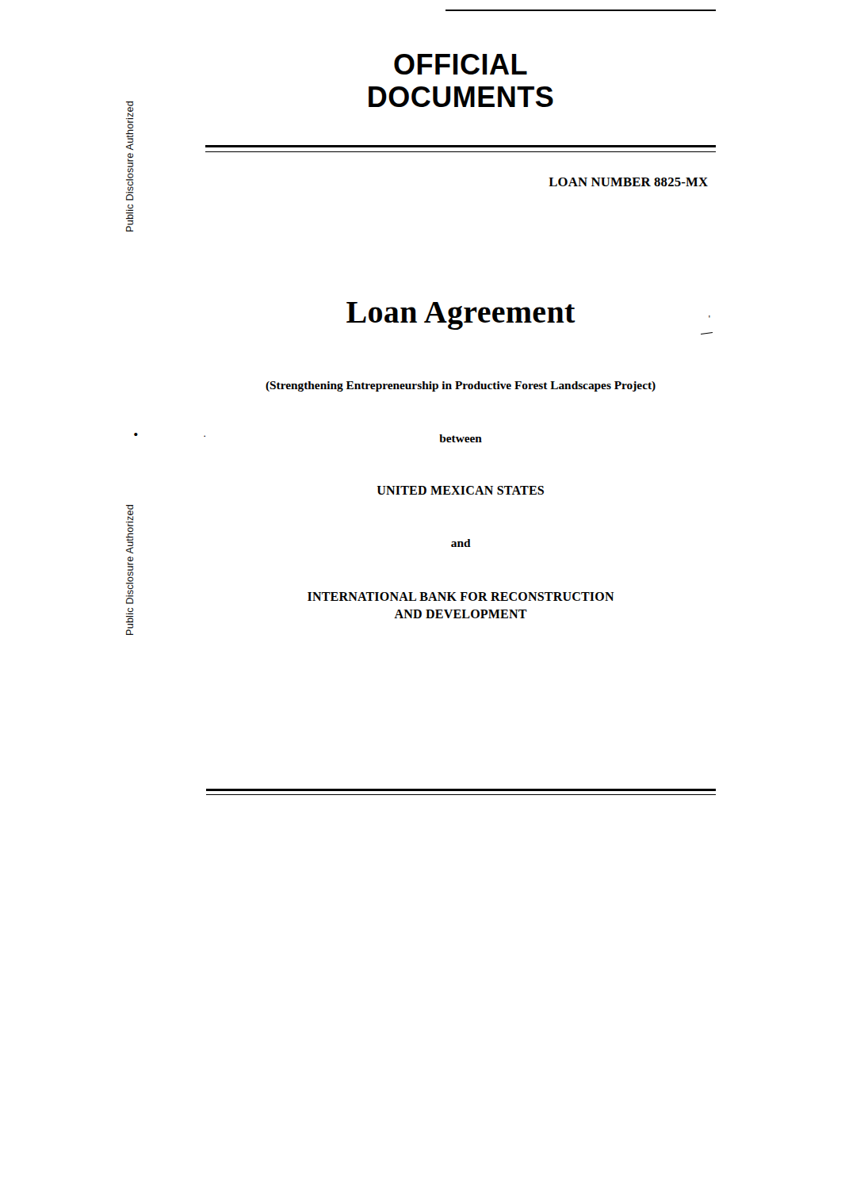Public Disclosure Authorized
Public Disclosure Authorized
•
OFFICIAL
DOCUMENTS
LOAN NUMBER 8825-MX
Loan Agreement
(Strengthening Entrepreneurship in Productive Forest Landscapes Project)
between
UNITED MEXICAN STATES
and
INTERNATIONAL BANK FOR RECONSTRUCTION
AND DEVELOPMENT
'
.